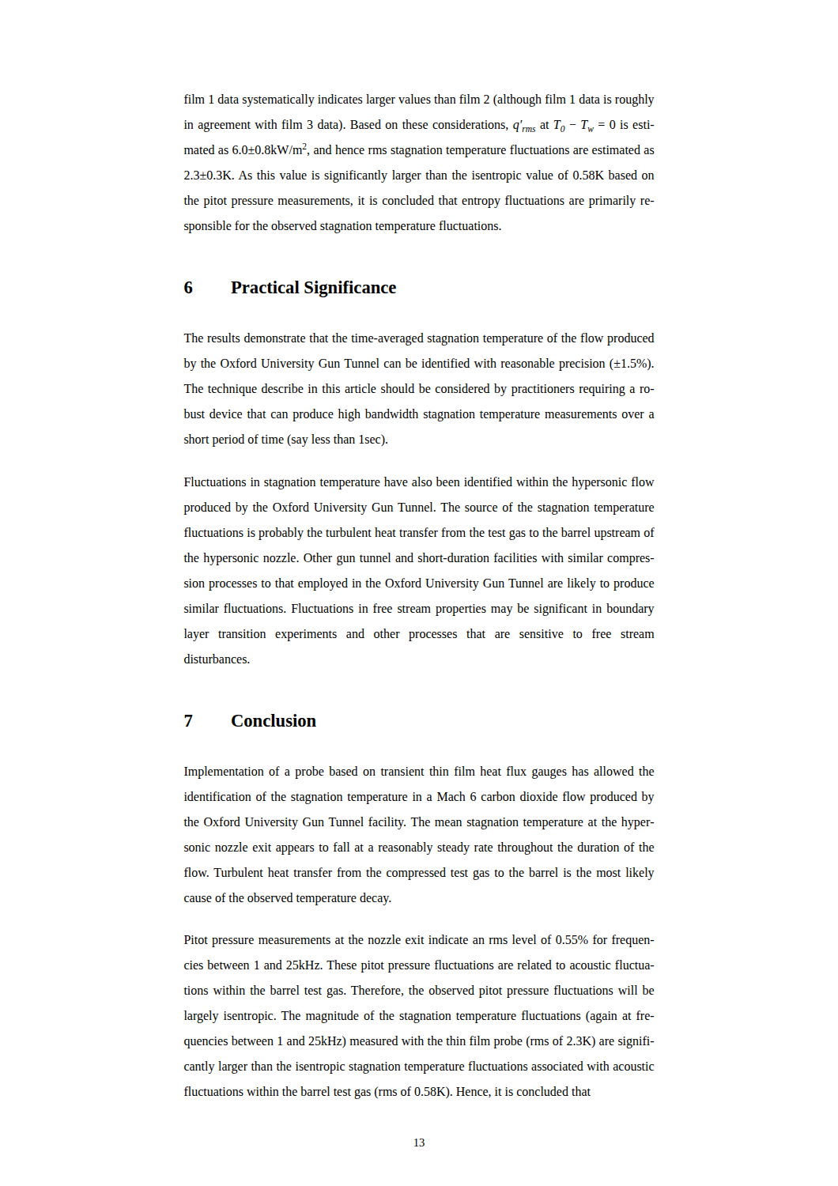film 1 data systematically indicates larger values than film 2 (although film 1 data is roughly in agreement with film 3 data). Based on these considerations, q′rms at T0 − Tw = 0 is estimated as 6.0±0.8kW/m2, and hence rms stagnation temperature fluctuations are estimated as 2.3±0.3K. As this value is significantly larger than the isentropic value of 0.58K based on the pitot pressure measurements, it is concluded that entropy fluctuations are primarily responsible for the observed stagnation temperature fluctuations.
6 Practical Significance
The results demonstrate that the time-averaged stagnation temperature of the flow produced by the Oxford University Gun Tunnel can be identified with reasonable precision (±1.5%). The technique describe in this article should be considered by practitioners requiring a robust device that can produce high bandwidth stagnation temperature measurements over a short period of time (say less than 1sec).
Fluctuations in stagnation temperature have also been identified within the hypersonic flow produced by the Oxford University Gun Tunnel. The source of the stagnation temperature fluctuations is probably the turbulent heat transfer from the test gas to the barrel upstream of the hypersonic nozzle. Other gun tunnel and short-duration facilities with similar compression processes to that employed in the Oxford University Gun Tunnel are likely to produce similar fluctuations. Fluctuations in free stream properties may be significant in boundary layer transition experiments and other processes that are sensitive to free stream disturbances.
7 Conclusion
Implementation of a probe based on transient thin film heat flux gauges has allowed the identification of the stagnation temperature in a Mach 6 carbon dioxide flow produced by the Oxford University Gun Tunnel facility. The mean stagnation temperature at the hypersonic nozzle exit appears to fall at a reasonably steady rate throughout the duration of the flow. Turbulent heat transfer from the compressed test gas to the barrel is the most likely cause of the observed temperature decay.
Pitot pressure measurements at the nozzle exit indicate an rms level of 0.55% for frequencies between 1 and 25kHz. These pitot pressure fluctuations are related to acoustic fluctuations within the barrel test gas. Therefore, the observed pitot pressure fluctuations will be largely isentropic. The magnitude of the stagnation temperature fluctuations (again at frequencies between 1 and 25kHz) measured with the thin film probe (rms of 2.3K) are significantly larger than the isentropic stagnation temperature fluctuations associated with acoustic fluctuations within the barrel test gas (rms of 0.58K). Hence, it is concluded that
13